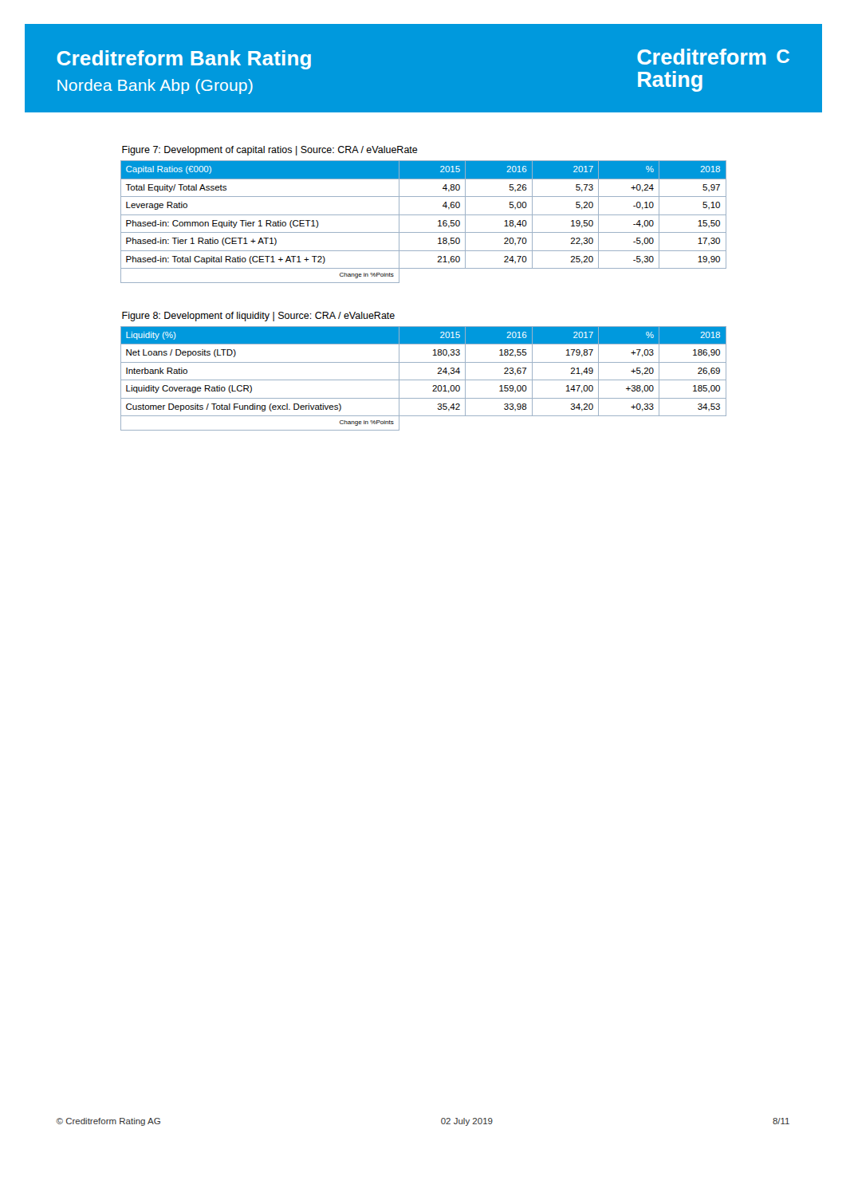Creditreform Bank Rating
Nordea Bank Abp (Group)
Creditreform C Rating
Figure 7: Development of capital ratios | Source: CRA / eValueRate
| Capital Ratios (€000) | 2015 | 2016 | 2017 | % | 2018 |
| --- | --- | --- | --- | --- | --- |
| Total Equity/ Total Assets | 4,80 | 5,26 | 5,73 | +0,24 | 5,97 |
| Leverage Ratio | 4,60 | 5,00 | 5,20 | -0,10 | 5,10 |
| Phased-in: Common Equity Tier 1 Ratio (CET1) | 16,50 | 18,40 | 19,50 | -4,00 | 15,50 |
| Phased-in: Tier 1 Ratio (CET1 + AT1) | 18,50 | 20,70 | 22,30 | -5,00 | 17,30 |
| Phased-in: Total Capital Ratio (CET1 + AT1 + T2) | 21,60 | 24,70 | 25,20 | -5,30 | 19,90 |
| Change in %Points | | | | | |
Figure 8: Development of liquidity | Source: CRA / eValueRate
| Liquidity (%) | 2015 | 2016 | 2017 | % | 2018 |
| --- | --- | --- | --- | --- | --- |
| Net Loans / Deposits (LTD) | 180,33 | 182,55 | 179,87 | +7,03 | 186,90 |
| Interbank Ratio | 24,34 | 23,67 | 21,49 | +5,20 | 26,69 |
| Liquidity Coverage Ratio (LCR) | 201,00 | 159,00 | 147,00 | +38,00 | 185,00 |
| Customer Deposits / Total Funding (excl. Derivatives) | 35,42 | 33,98 | 34,20 | +0,33 | 34,53 |
| Change in %Points | | | | | |
© Creditreform Rating AG
02 July 2019
8/11